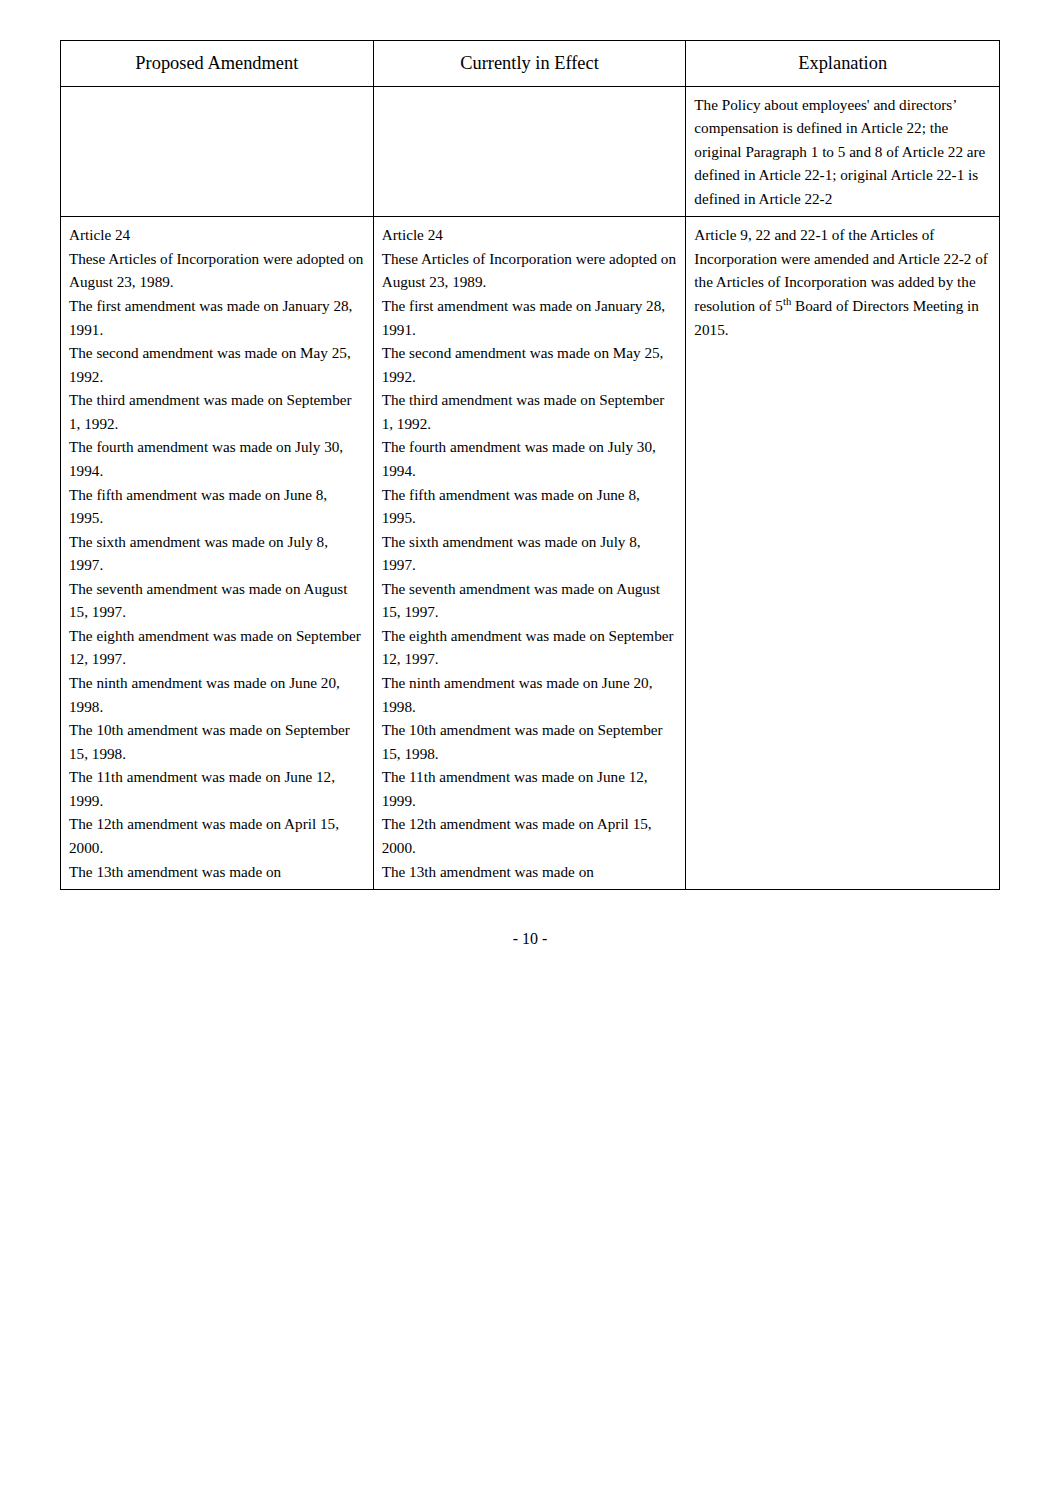| Proposed Amendment | Currently in Effect | Explanation |
| --- | --- | --- |
| | | The Policy about employees' and directors’ compensation is defined in Article 22; the original Paragraph 1 to 5 and 8 of Article 22 are defined in Article 22-1; original Article 22-1 is defined in Article 22-2 |
| Article 24 These Articles of Incorporation were adopted on August 23, 1989. The first amendment was made on January 28, 1991. The second amendment was made on May 25, 1992. The third amendment was made on September 1, 1992. The fourth amendment was made on July 30, 1994. The fifth amendment was made on June 8, 1995. The sixth amendment was made on July 8, 1997. The seventh amendment was made on August 15, 1997. The eighth amendment was made on September 12, 1997. The ninth amendment was made on June 20, 1998. The 10th amendment was made on September 15, 1998. The 11th amendment was made on June 12, 1999. The 12th amendment was made on April 15, 2000. The 13th amendment was made on | Article 24 These Articles of Incorporation were adopted on August 23, 1989. The first amendment was made on January 28, 1991. The second amendment was made on May 25, 1992. The third amendment was made on September 1, 1992. The fourth amendment was made on July 30, 1994. The fifth amendment was made on June 8, 1995. The sixth amendment was made on July 8, 1997. The seventh amendment was made on August 15, 1997. The eighth amendment was made on September 12, 1997. The ninth amendment was made on June 20, 1998. The 10th amendment was made on September 15, 1998. The 11th amendment was made on June 12, 1999. The 12th amendment was made on April 15, 2000. The 13th amendment was made on | Article 9, 22 and 22-1 of the Articles of Incorporation were amended and Article 22-2 of the Articles of Incorporation was added by the resolution of 5 th Board of Directors Meeting in 2015. |
- 10 -